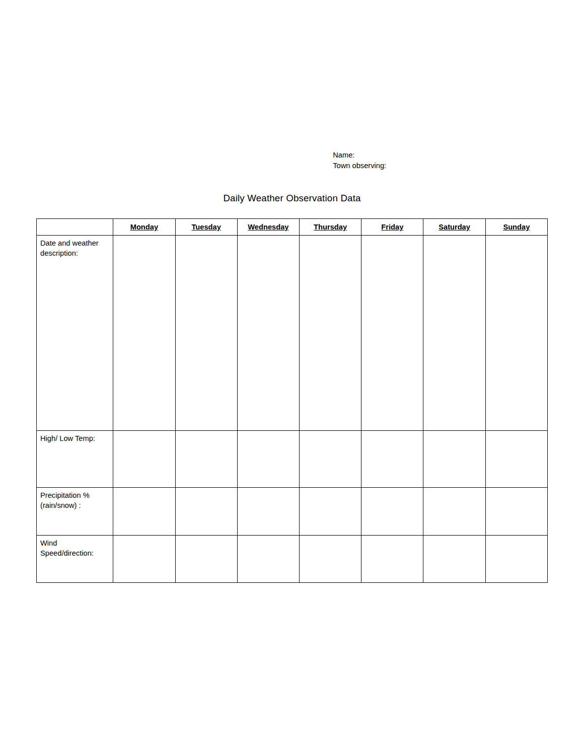Name:
Town observing:
Daily Weather Observation Data
| | Monday | Tuesday | Wednesday | Thursday | Friday | Saturday | Sunday |
| --- | --- | --- | --- | --- | --- | --- | --- |
| Date and weather description: | | | | | | | |
| High/ Low Temp: | | | | | | | |
| Precipitation % (rain/snow) : | | | | | | | |
| Wind Speed/direction: | | | | | | | |